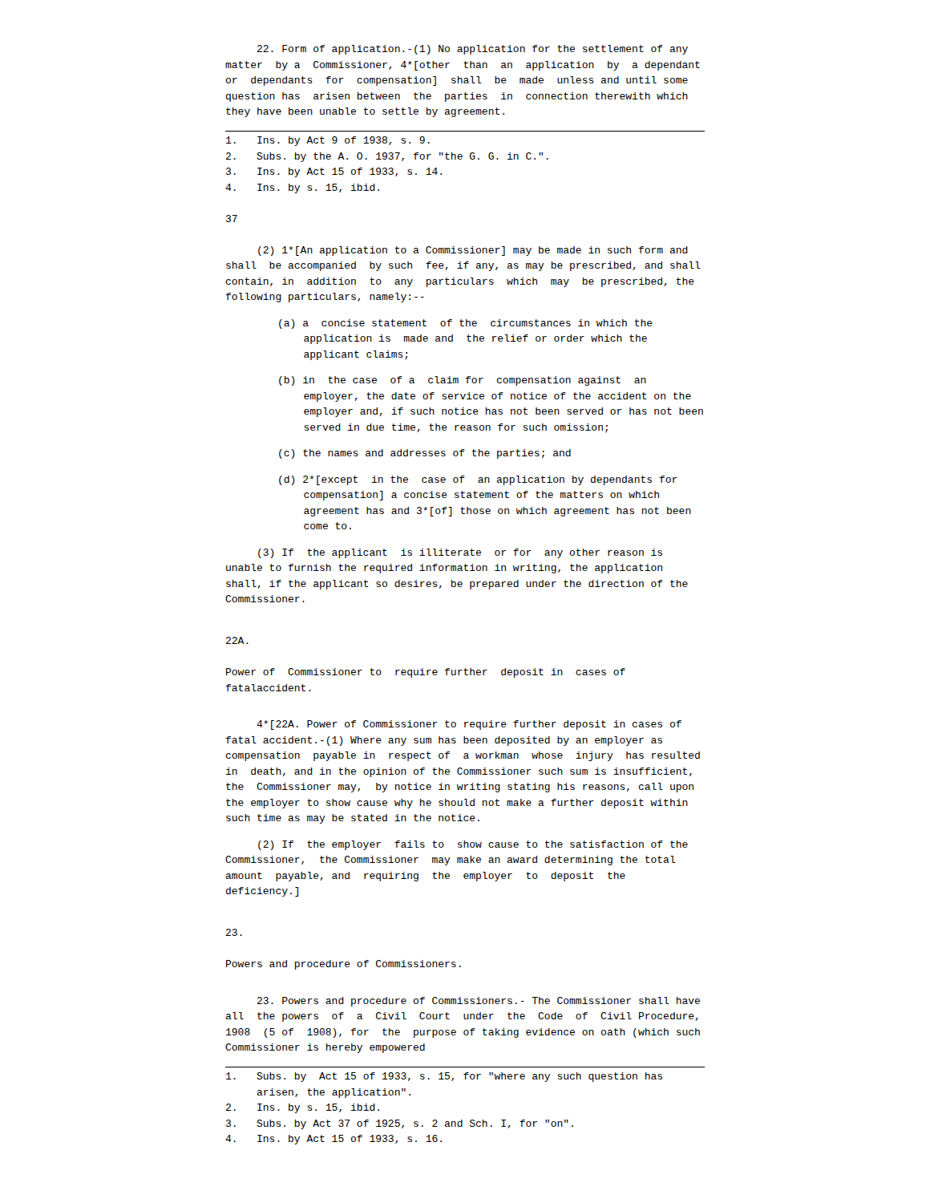22. Form of application.-(1) No application for the settlement of any matter by a Commissioner, 4*[other than an application by a dependant or dependants for compensation] shall be made unless and until some question has arisen between the parties in connection therewith which they have been unable to settle by agreement.
1. Ins. by Act 9 of 1938, s. 9.
2. Subs. by the A. O. 1937, for "the G. G. in C.".
3. Ins. by Act 15 of 1933, s. 14.
4. Ins. by s. 15, ibid.
37
(2) 1*[An application to a Commissioner] may be made in such form and shall be accompanied by such fee, if any, as may be prescribed, and shall contain, in addition to any particulars which may be prescribed, the following particulars, namely:--
(a) a concise statement of the circumstances in which the application is made and the relief or order which the applicant claims;
(b) in the case of a claim for compensation against an employer, the date of service of notice of the accident on the employer and, if such notice has not been served or has not been served in due time, the reason for such omission;
(c) the names and addresses of the parties; and
(d) 2*[except in the case of an application by dependants for compensation] a concise statement of the matters on which agreement has and 3*[of] those on which agreement has not been come to.
(3) If the applicant is illiterate or for any other reason is unable to furnish the required information in writing, the application shall, if the applicant so desires, be prepared under the direction of the Commissioner.
22A.
Power of Commissioner to require further deposit in cases of fatalaccident.
4*[22A. Power of Commissioner to require further deposit in cases of fatal accident.-(1) Where any sum has been deposited by an employer as compensation payable in respect of a workman whose injury has resulted in death, and in the opinion of the Commissioner such sum is insufficient, the Commissioner may, by notice in writing stating his reasons, call upon the employer to show cause why he should not make a further deposit within such time as may be stated in the notice.
(2) If the employer fails to show cause to the satisfaction of the Commissioner, the Commissioner may make an award determining the total amount payable, and requiring the employer to deposit the deficiency.]
23.
Powers and procedure of Commissioners.
23. Powers and procedure of Commissioners.- The Commissioner shall have all the powers of a Civil Court under the Code of Civil Procedure, 1908 (5 of 1908), for the purpose of taking evidence on oath (which such Commissioner is hereby empowered
1. Subs. by Act 15 of 1933, s. 15, for "where any such question has
arisen, the application".
2. Ins. by s. 15, ibid.
3. Subs. by Act 37 of 1925, s. 2 and Sch. I, for "on".
4. Ins. by Act 15 of 1933, s. 16.